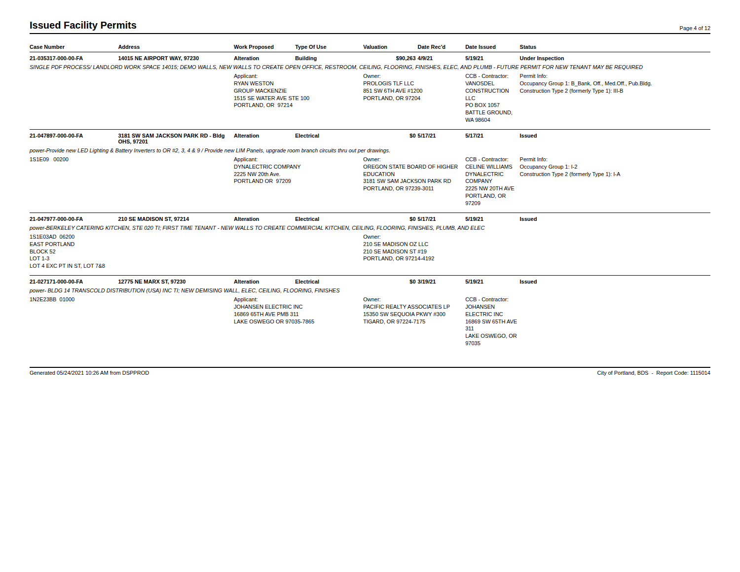Issued Facility Permits
Page 4 of 12
| Case Number | Address | Work Proposed | Type Of Use | Valuation | Date Rec'd | Date Issued | Status |
| --- | --- | --- | --- | --- | --- | --- | --- |
| 21-035317-000-00-FA | 14015 NE AIRPORT WAY, 97230 | Alteration | Building | $90,263 | 4/9/21 | 5/19/21 | Under Inspection |
| SINGLE PDF PROCESS/ LANDLORD WORK SPACE 14015; DEMO WALLS, NEW WALLS TO CREATE OPEN OFFICE, RESTROOM, CEILING, FLOORING, FINISHES, ELEC, AND PLUMB - FUTURE PERMIT FOR NEW TENANT MAY BE REQUIRED |
| | Applicant: RYAN WESTON GROUP MACKENZIE 1515 SE WATER AVE STE 100 PORTLAND, OR 97214 | Owner: PROLOGIS TLF LLC 851 SW 6TH AVE #1200 PORTLAND, OR 97204 | CCB - Contractor: VANOSDEL CONSTRUCTION LLC PO BOX 1057 BATTLE GROUND, WA 98604 | Permit Info: Occupancy Group 1: B_Bank, Off., Med.Off., Pub.Bldg. Construction Type 2 (formerly Type 1): III-B |
| 21-047897-000-00-FA | 3181 SW SAM JACKSON PARK RD - Bldg OHS, 97201 | Alteration | Electrical | $0 | 5/17/21 | 5/17/21 | Issued |
| power-Provide new LED Lighting & Battery Inverters to OR #2, 3, 4 & 9 / Provide new LIM Panels, upgrade room branch circuits thru out per drawings. |
| 1S1E09 00200 | Applicant: DYNALECTRIC COMPANY 2225 NW 20th Ave. PORTLAND OR 97209 | Owner: OREGON STATE BOARD OF HIGHER EDUCATION 3181 SW SAM JACKSON PARK RD PORTLAND, OR 97239-3011 | CCB - Contractor: CELINE WILLIAMS DYNALECTRIC COMPANY 2225 NW 20TH AVE PORTLAND, OR 97209 | Permit Info: Occupancy Group 1: I-2 Construction Type 2 (formerly Type 1): I-A |
| 21-047977-000-00-FA | 210 SE MADISON ST, 97214 | Alteration | Electrical | $0 | 5/17/21 | 5/19/21 | Issued |
| power-BERKELEY CATERING KITCHEN, STE 020 TI; FIRST TIME TENANT - NEW WALLS TO CREATE COMMERCIAL KITCHEN, CEILING, FLOORING, FINISHES, PLUMB, AND ELEC |
| 1S1E03AD 06200 EAST PORTLAND BLOCK 52 LOT 1-3 LOT 4 EXC PT IN ST, LOT 7&8 | | Owner: 210 SE MADISON OZ LLC 210 SE MADISON ST #19 PORTLAND, OR 97214-4192 | | |
| 21-027171-000-00-FA | 12775 NE MARX ST, 97230 | Alteration | Electrical | $0 | 3/19/21 | 5/19/21 | Issued |
| power- BLDG 14 TRANSCOLD DISTRIBUTION (USA) INC TI; NEW DEMISING WALL, ELEC, CEILING, FLOORING, FINISHES |
| 1N2E23BB 01000 | Applicant: JOHANSEN ELECTRIC INC 16869 65TH AVE PMB 311 LAKE OSWEGO OR 97035-7865 | Owner: PACIFIC REALTY ASSOCIATES LP 15350 SW SEQUOIA PKWY #300 TIGARD, OR 97224-7175 | CCB - Contractor: JOHANSEN ELECTRIC INC 16869 SW 65TH AVE 311 LAKE OSWEGO, OR 97035 | |
Generated 05/24/2021 10:26 AM from DSPPROD
City of Portland, BDS - Report Code: 1115014